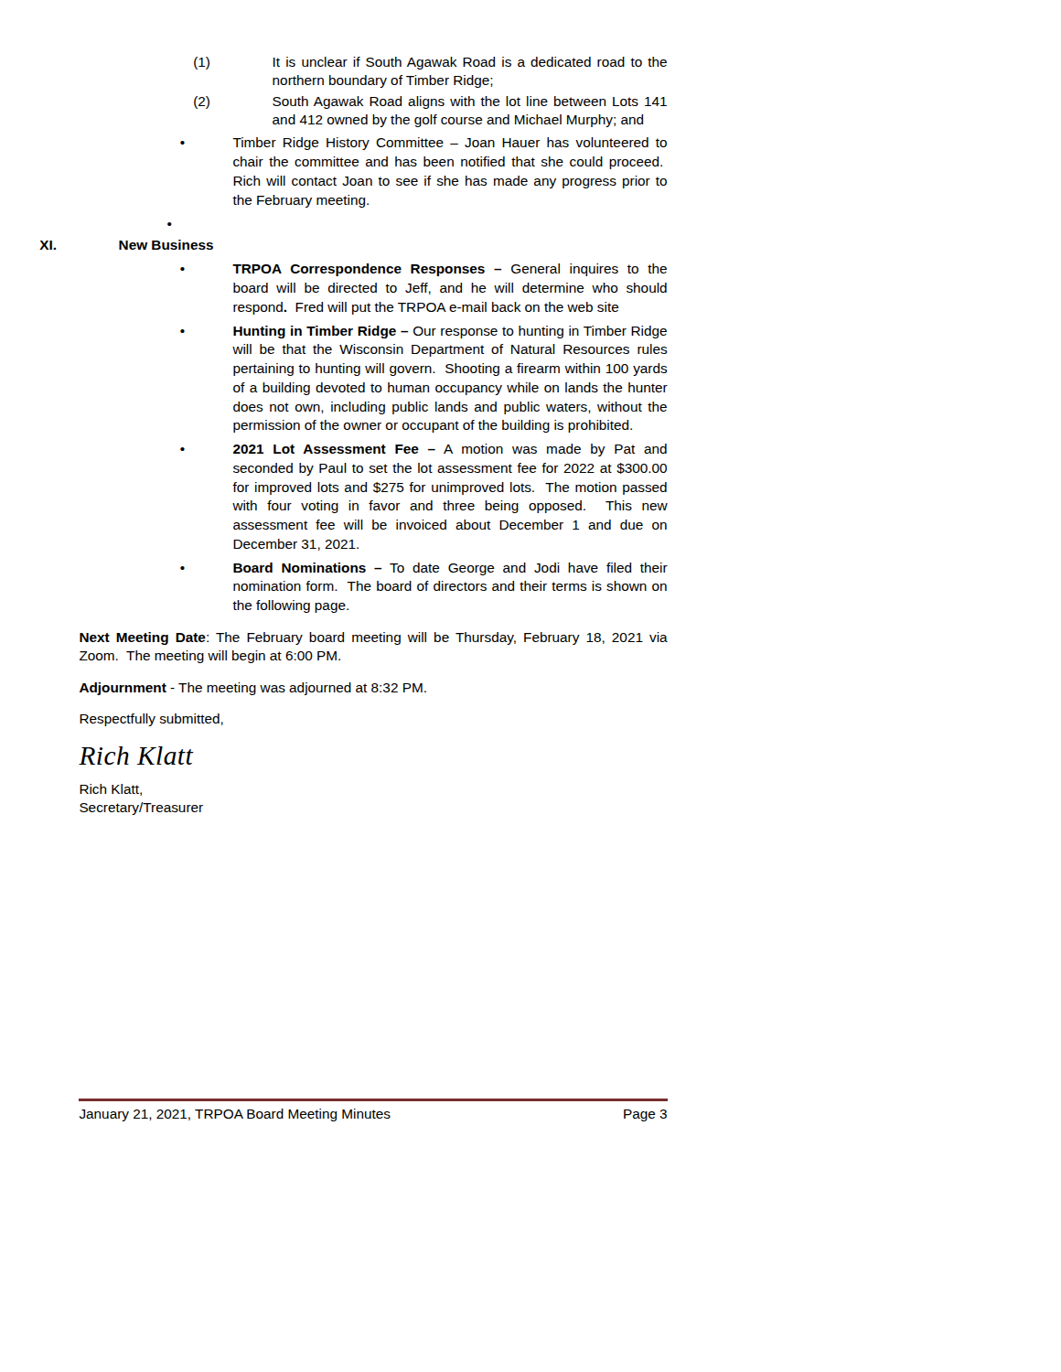(1) It is unclear if South Agawak Road is a dedicated road to the northern boundary of Timber Ridge;
(2) South Agawak Road aligns with the lot line between Lots 141 and 412 owned by the golf course and Michael Murphy; and
•Timber Ridge History Committee – Joan Hauer has volunteered to chair the committee and has been notified that she could proceed. Rich will contact Joan to see if she has made any progress prior to the February meeting.
•
XI. New Business
•TRPOA Correspondence Responses – General inquires to the board will be directed to Jeff, and he will determine who should respond. Fred will put the TRPOA e-mail back on the web site
•Hunting in Timber Ridge – Our response to hunting in Timber Ridge will be that the Wisconsin Department of Natural Resources rules pertaining to hunting will govern. Shooting a firearm within 100 yards of a building devoted to human occupancy while on lands the hunter does not own, including public lands and public waters, without the permission of the owner or occupant of the building is prohibited.
•2021 Lot Assessment Fee – A motion was made by Pat and seconded by Paul to set the lot assessment fee for 2022 at $300.00 for improved lots and $275 for unimproved lots. The motion passed with four voting in favor and three being opposed. This new assessment fee will be invoiced about December 1 and due on December 31, 2021.
•Board Nominations – To date George and Jodi have filed their nomination form. The board of directors and their terms is shown on the following page.
Next Meeting Date: The February board meeting will be Thursday, February 18, 2021 via Zoom. The meeting will begin at 6:00 PM.
Adjournment - The meeting was adjourned at 8:32 PM.
Respectfully submitted,
Rich Klatt
Rich Klatt,
Secretary/Treasurer
January 21, 2021, TRPOA Board Meeting Minutes Page 3